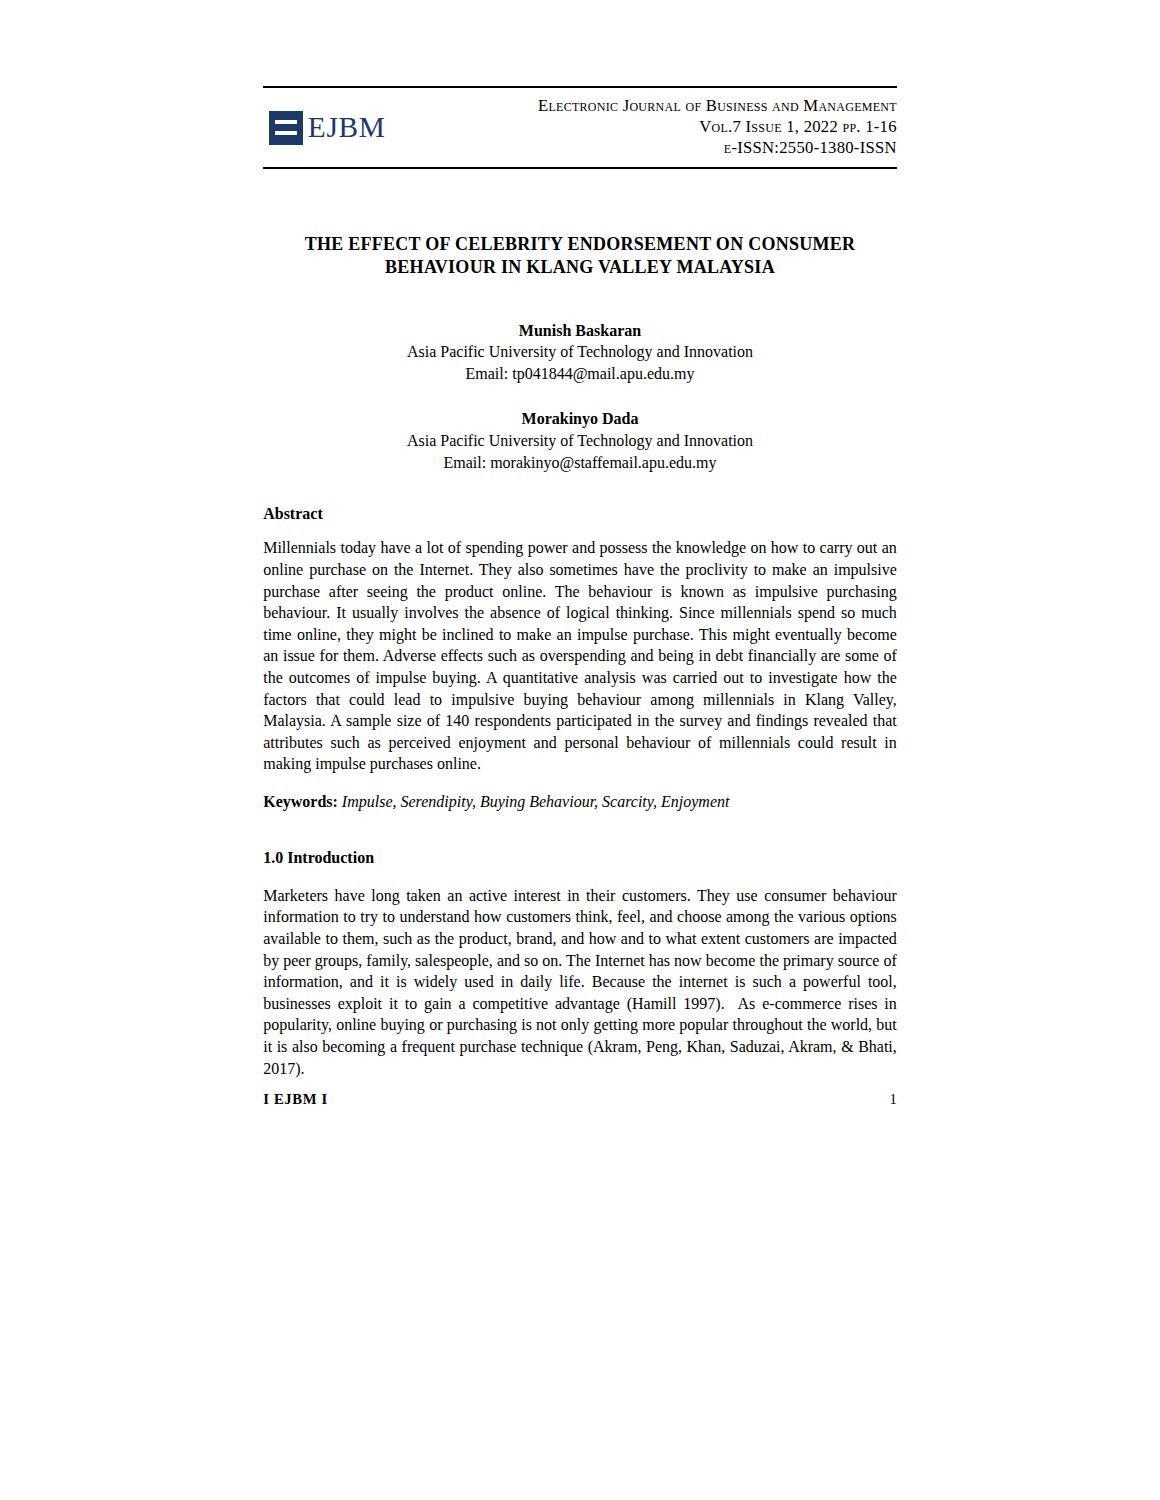EJBM
Electronic Journal of Business and Management
Vol.7 Issue 1, 2022 pp. 1-16
e-ISSN:2550-1380-ISSN
The Effect of Celebrity Endorsement on Consumer Behaviour in Klang Valley Malaysia
Munish Baskaran
Asia Pacific University of Technology and Innovation
Email: tp041844@mail.apu.edu.my
Morakinyo Dada
Asia Pacific University of Technology and Innovation
Email: morakinyo@staffemail.apu.edu.my
Abstract
Millennials today have a lot of spending power and possess the knowledge on how to carry out an online purchase on the Internet. They also sometimes have the proclivity to make an impulsive purchase after seeing the product online. The behaviour is known as impulsive purchasing behaviour. It usually involves the absence of logical thinking. Since millennials spend so much time online, they might be inclined to make an impulse purchase. This might eventually become an issue for them. Adverse effects such as overspending and being in debt financially are some of the outcomes of impulse buying. A quantitative analysis was carried out to investigate how the factors that could lead to impulsive buying behaviour among millennials in Klang Valley, Malaysia. A sample size of 140 respondents participated in the survey and findings revealed that attributes such as perceived enjoyment and personal behaviour of millennials could result in making impulse purchases online.
Keywords: Impulse, Serendipity, Buying Behaviour, Scarcity, Enjoyment
1.0 Introduction
Marketers have long taken an active interest in their customers. They use consumer behaviour information to try to understand how customers think, feel, and choose among the various options available to them, such as the product, brand, and how and to what extent customers are impacted by peer groups, family, salespeople, and so on. The Internet has now become the primary source of information, and it is widely used in daily life. Because the internet is such a powerful tool, businesses exploit it to gain a competitive advantage (Hamill 1997). As e-commerce rises in popularity, online buying or purchasing is not only getting more popular throughout the world, but it is also becoming a frequent purchase technique (Akram, Peng, Khan, Saduzai, Akram, & Bhati, 2017).
I EJBM I
1